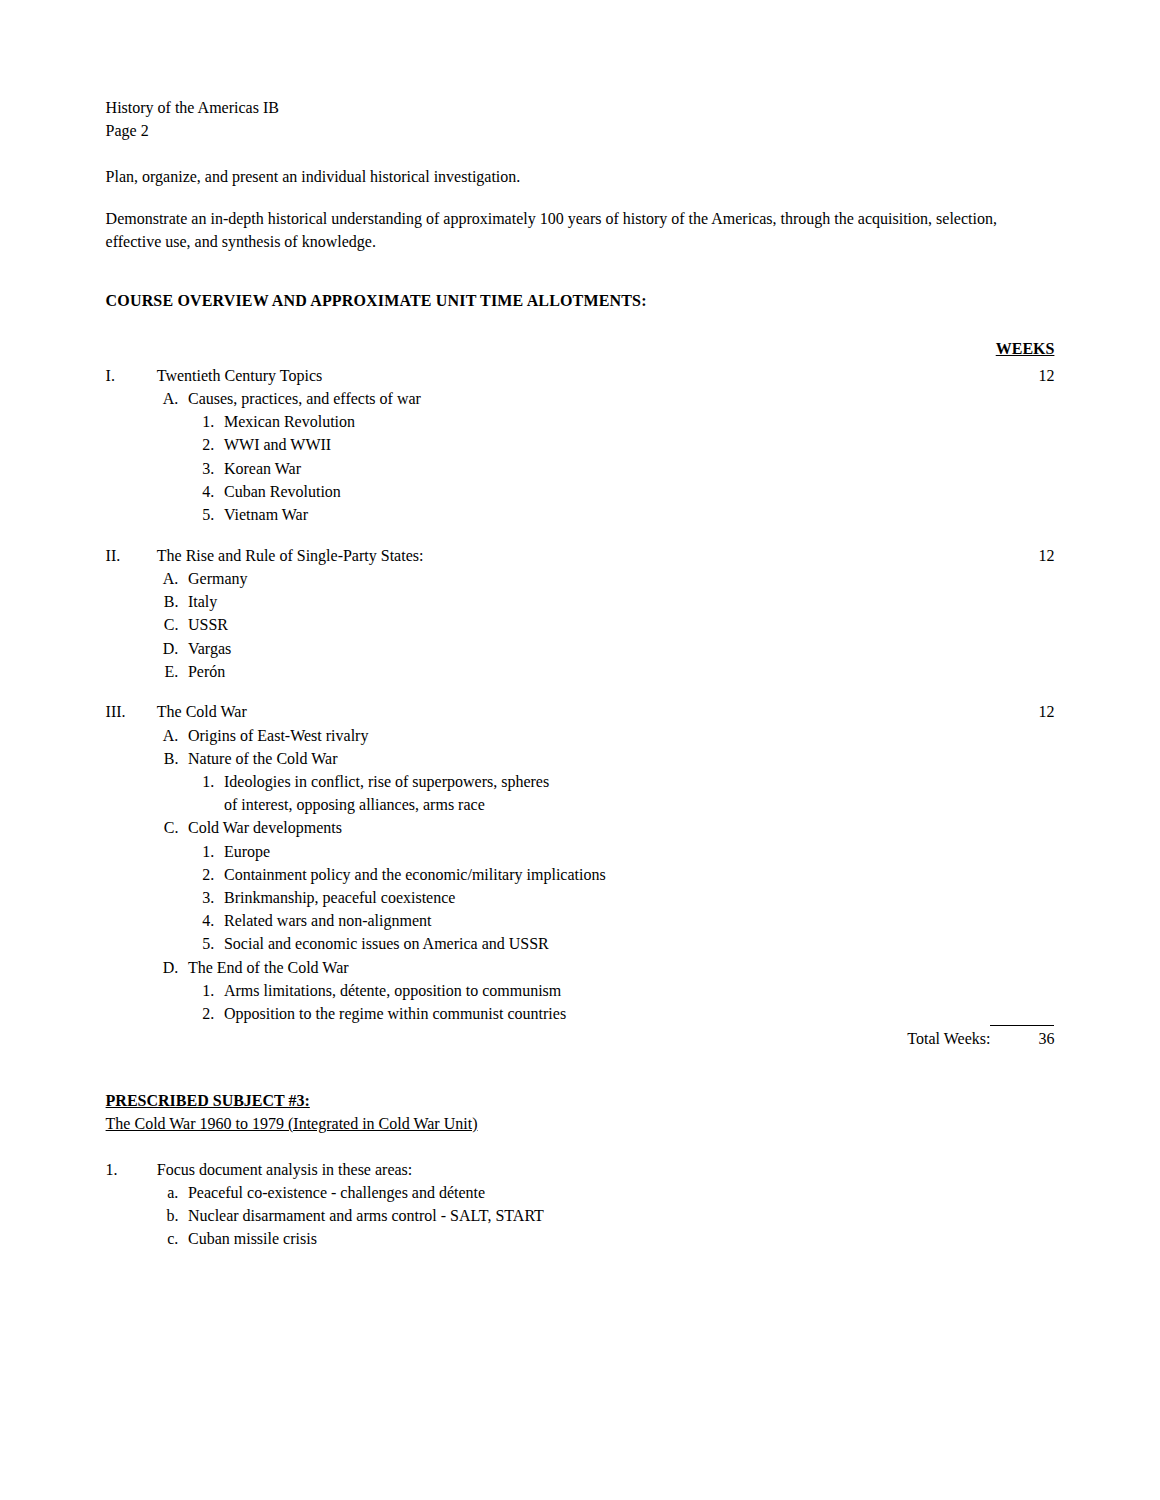History of the Americas IB
Page 2
Plan, organize, and present an individual historical investigation.
Demonstrate an in-depth historical understanding of approximately 100 years of history of the Americas, through the acquisition, selection, effective use, and synthesis of knowledge.
COURSE OVERVIEW AND APPROXIMATE UNIT TIME ALLOTMENTS:
| | | WEEKS |
| --- | --- | --- |
| I. | Twentieth Century Topics Causes, practices, and effects of war Mexican Revolution WWI and WWII Korean War Cuban Revolution Vietnam War | 12 |
| II. | The Rise and Rule of Single-Party States: Germany Italy USSR Vargas Perón | 12 |
| III. | The Cold War Origins of East-West rivalry Nature of the Cold War Ideologies in conflict, rise of superpowers, spheres of interest, opposing alliances, arms race Cold War developments Europe Containment policy and the economic/military implications Brinkmanship, peaceful coexistence Related wars and non-alignment Social and economic issues on America and USSR The End of the Cold War Arms limitations, détente, opposition to communism Opposition to the regime within communist countries | 12 |
| | Total Weeks: | 36 |
PRESCRIBED SUBJECT #3:
The Cold War 1960 to 1979 (Integrated in Cold War Unit)
| 1. | Focus document analysis in these areas: Peaceful co-existence - challenges and détente Nuclear disarmament and arms control - SALT, START Cuban missile crisis |